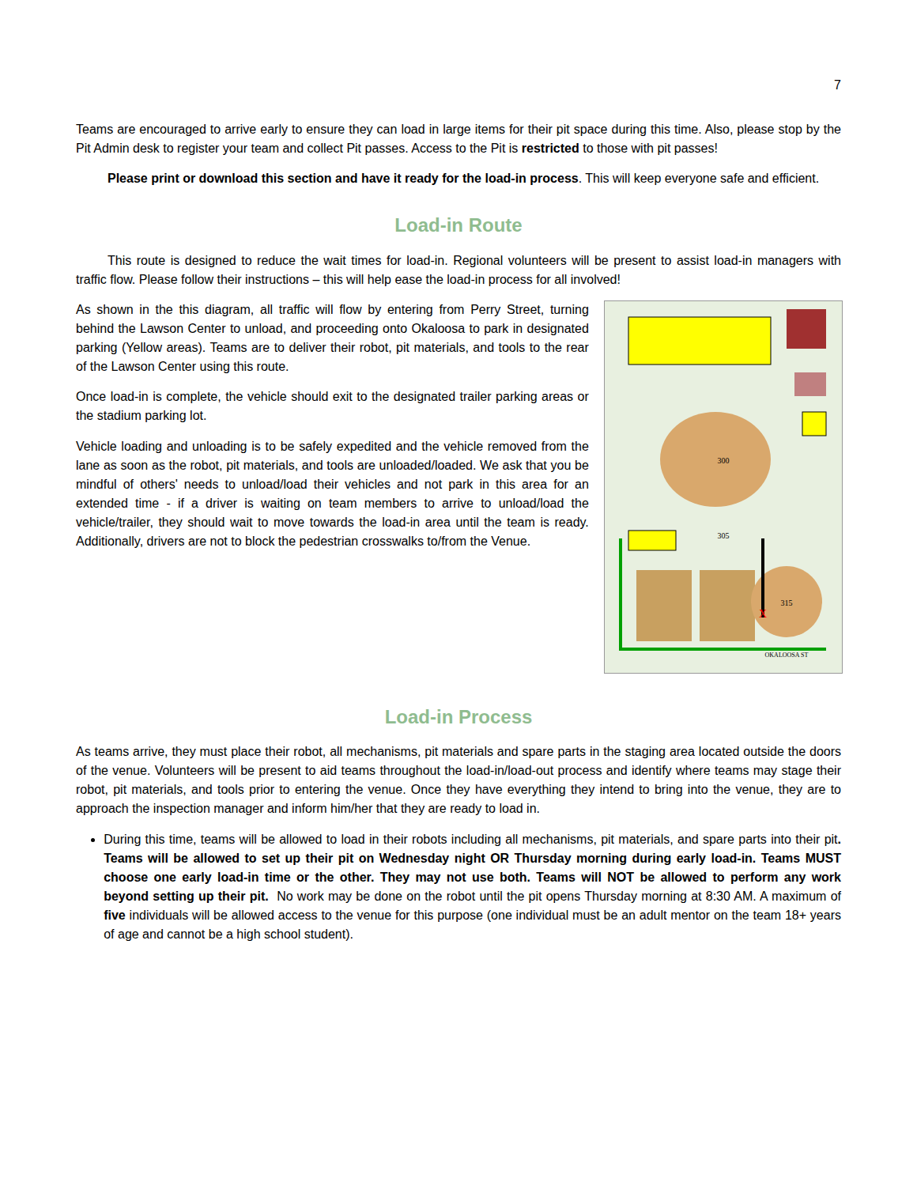7
Teams are encouraged to arrive early to ensure they can load in large items for their pit space during this time. Also, please stop by the Pit Admin desk to register your team and collect Pit passes. Access to the Pit is restricted to those with pit passes!
Please print or download this section and have it ready for the load-in process. This will keep everyone safe and efficient.
Load-in Route
This route is designed to reduce the wait times for load-in. Regional volunteers will be present to assist load-in managers with traffic flow. Please follow their instructions – this will help ease the load-in process for all involved!
As shown in the this diagram, all traffic will flow by entering from Perry Street, turning behind the Lawson Center to unload, and proceeding onto Okaloosa to park in designated parking (Yellow areas). Teams are to deliver their robot, pit materials, and tools to the rear of the Lawson Center using this route.
Once load-in is complete, the vehicle should exit to the designated trailer parking areas or the stadium parking lot.
Vehicle loading and unloading is to be safely expedited and the vehicle removed from the lane as soon as the robot, pit materials, and tools are unloaded/loaded. We ask that you be mindful of others' needs to unload/load their vehicles and not park in this area for an extended time - if a driver is waiting on team members to arrive to unload/load the vehicle/trailer, they should wait to move towards the load-in area until the team is ready. Additionally, drivers are not to block the pedestrian crosswalks to/from the Venue.
Load-in Process
As teams arrive, they must place their robot, all mechanisms, pit materials and spare parts in the staging area located outside the doors of the venue. Volunteers will be present to aid teams throughout the load-in/load-out process and identify where teams may stage their robot, pit materials, and tools prior to entering the venue. Once they have everything they intend to bring into the venue, they are to approach the inspection manager and inform him/her that they are ready to load in.
During this time, teams will be allowed to load in their robots including all mechanisms, pit materials, and spare parts into their pit. Teams will be allowed to set up their pit on Wednesday night OR Thursday morning during early load-in. Teams MUST choose one early load-in time or the other. They may not use both. Teams will NOT be allowed to perform any work beyond setting up their pit. No work may be done on the robot until the pit opens Thursday morning at 8:30 AM. A maximum of five individuals will be allowed access to the venue for this purpose (one individual must be an adult mentor on the team 18+ years of age and cannot be a high school student).